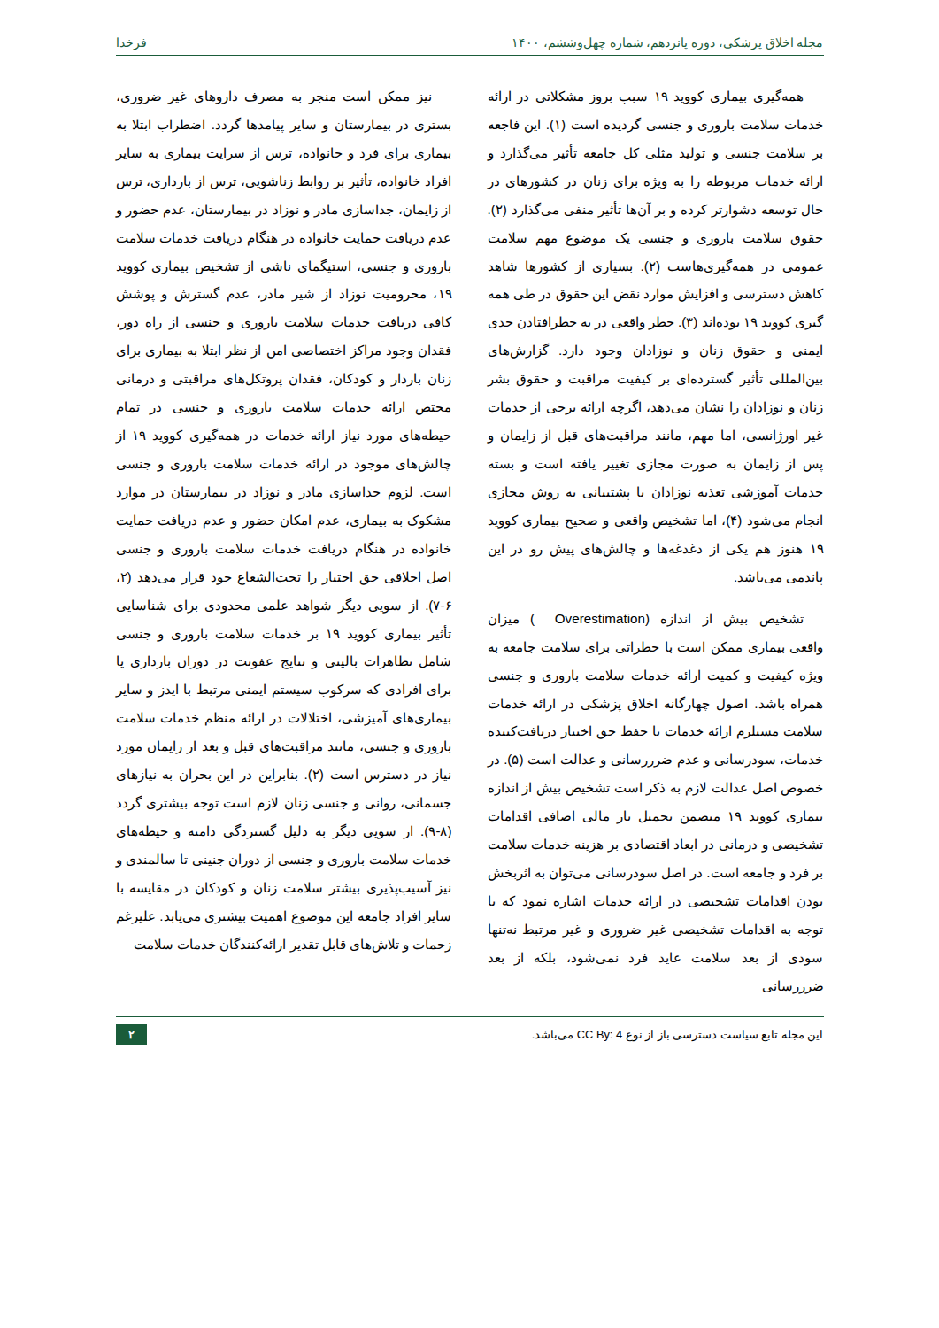مجله اخلاق پزشکی، دوره پانزدهم، شماره چهل‌وششم، ۱۴۰۰
فرخدا
همه‌گیری بیماری کووید ۱۹ سبب بروز مشکلاتی در ارائه خدمات سلامت باروری و جنسی گردیده است (۱). این فاجعه بر سلامت جنسی و تولید مثلی کل جامعه تأثیر می‌گذارد و ارائه خدمات مربوطه را به ویژه برای زنان در کشورهای در حال توسعه دشوارتر کرده و بر آن‌ها تأثیر منفی می‌گذارد (۲). حقوق سلامت باروری و جنسی یک موضوع مهم سلامت عمومی در همه‌گیری‌هاست (۲). بسیاری از کشورها شاهد کاهش دسترسی و افزایش موارد نقض این حقوق در طی همه گیری کووید ۱۹ بوده‌اند (۳). خطر واقعی در به خطرافتادن جدی ایمنی و حقوق زنان و نوزادان وجود دارد. گزارش‌های بین‌المللی تأثیر گسترده‌ای بر کیفیت مراقبت و حقوق بشر زنان و نوزادان را نشان می‌دهد، اگرچه ارائه برخی از خدمات غیر اورژانسی، اما مهم، مانند مراقبت‌های قبل از زایمان و پس از زایمان به صورت مجازی تغییر یافته است و بسته خدمات آموزشی تغذیه نوزادان با پشتیبانی به روش مجازی انجام می‌شود (۴)، اما تشخیص واقعی و صحیح بیماری کووید ۱۹ هنوز هم یکی از دغدغه‌ها و چالش‌های پیش رو در این پاندمی می‌باشد.
تشخیص بیش از اندازه (Overestimation) میزان واقعی بیماری ممکن است با خطراتی برای سلامت جامعه به ویژه کیفیت و کمیت ارائه خدمات سلامت باروری و جنسی همراه باشد. اصول چهارگانه اخلاق پزشکی در ارائه خدمات سلامت مستلزم ارائه خدمات با حفظ حق اختیار دریافت‌کننده خدمات، سودرسانی و عدم ضرررسانی و عدالت است (۵). در خصوص اصل عدالت لازم به ذکر است تشخیص بیش از اندازه بیماری کووید ۱۹ متضمن تحمیل بار مالی اضافی اقدامات تشخیصی و درمانی در ابعاد اقتصادی بر هزینه خدمات سلامت بر فرد و جامعه است. در اصل سودرسانی می‌توان به اثربخش بودن اقدامات تشخیصی در ارائه خدمات اشاره نمود که با توجه به اقدامات تشخیصی غیر ضروری و غیر مرتبط نه‌تنها سودی از بعد سلامت عاید فرد نمی‌شود، بلکه از بعد ضرررسانی
نیز ممکن است منجر به مصرف داروهای غیر ضروری، بستری در بیمارستان و سایر پیامدها گردد. اضطراب ابتلا به بیماری برای فرد و خانواده، ترس از سرایت بیماری به سایر افراد خانواده، تأثیر بر روابط زناشویی، ترس از بارداری، ترس از زایمان، جداسازی مادر و نوزاد در بیمارستان، عدم حضور و عدم دریافت حمایت خانواده در هنگام دریافت خدمات سلامت باروری و جنسی، استیگمای ناشی از تشخیص بیماری کووید ۱۹، محرومیت نوزاد از شیر مادر، عدم گسترش و پوشش کافی دریافت خدمات سلامت باروری و جنسی از راه دور، فقدان وجود مراکز اختصاصی امن از نظر ابتلا به بیماری برای زنان باردار و کودکان، فقدان پروتکل‌های مراقبتی و درمانی مختص ارائه خدمات سلامت باروری و جنسی در تمام حیطه‌های مورد نیاز ارائه خدمات در همه‌گیری کووید ۱۹ از چالش‌های موجود در ارائه خدمات سلامت باروری و جنسی است. لزوم جداسازی مادر و نوزاد در بیمارستان در موارد مشکوک به بیماری، عدم امکان حضور و عدم دریافت حمایت خانواده در هنگام دریافت خدمات سلامت باروری و جنسی اصل اخلاقی حق اختیار را تحت‌الشعاع خود قرار می‌دهد (۲، ۶-۷). از سویی دیگر شواهد علمی محدودی برای شناسایی تأثیر بیماری کووید ۱۹ بر خدمات سلامت باروری و جنسی شامل تظاهرات بالینی و نتایج عفونت در دوران بارداری یا برای افرادی که سرکوب سیستم ایمنی مرتبط با ایدز و سایر بیماری‌های آمیزشی، اختلالات در ارائه منظم خدمات سلامت باروری و جنسی، مانند مراقبت‌های قبل و بعد از زایمان مورد نیاز در دسترس است (۲). بنابراین در این بحران به نیازهای جسمانی، روانی و جنسی زنان لازم است توجه بیشتری گردد (۸-۹). از سویی دیگر به دلیل گستردگی دامنه و حیطه‌های خدمات سلامت باروری و جنسی از دوران جنینی تا سالمندی و نیز آسیب‌پذیری بیشتر سلامت زنان و کودکان در مقایسه با سایر افراد جامعه این موضوع اهمیت بیشتری می‌یابد. علیرغم زحمات و تلاش‌های قابل تقدیر ارائه‌کنندگان خدمات سلامت
این مجله تابع سیاست دسترسی باز از نوع CC By: 4 می‌باشد.
۲